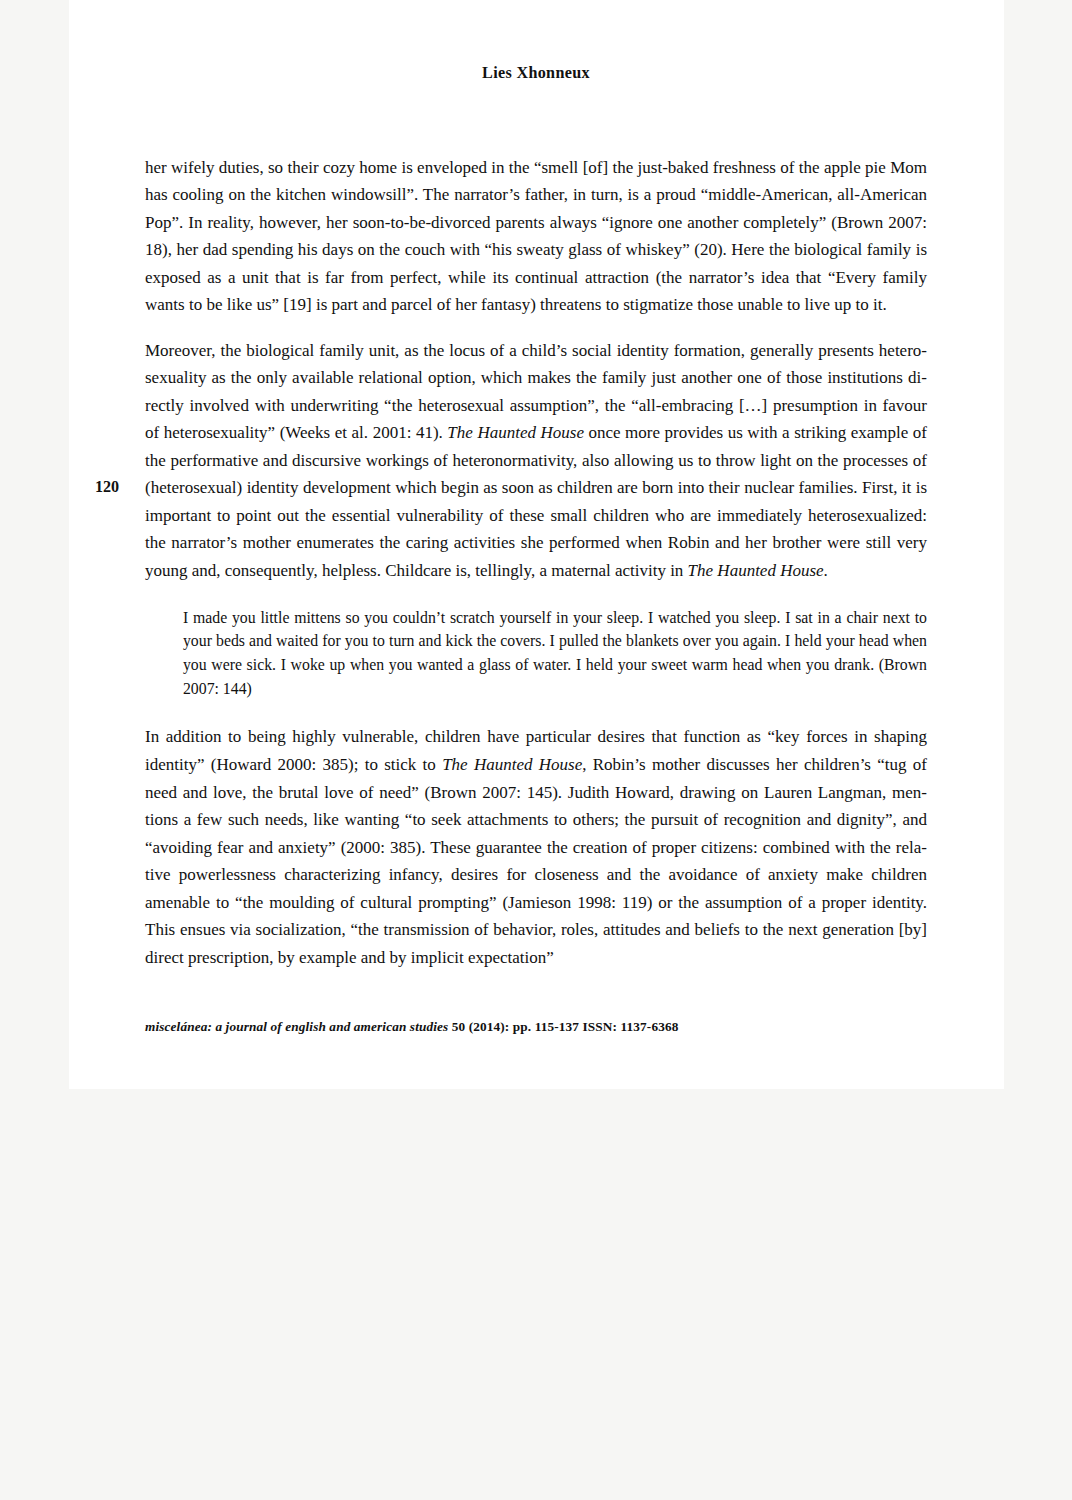Lies Xhonneux
her wifely duties, so their cozy home is enveloped in the “smell [of] the just-baked freshness of the apple pie Mom has cooling on the kitchen windowsill”. The narrator’s father, in turn, is a proud “middle-American, all-American Pop”. In reality, however, her soon-to-be-divorced parents always “ignore one another completely” (Brown 2007: 18), her dad spending his days on the couch with “his sweaty glass of whiskey” (20). Here the biological family is exposed as a unit that is far from perfect, while its continual attraction (the narrator’s idea that “Every family wants to be like us” [19] is part and parcel of her fantasy) threatens to stigmatize those unable to live up to it.
Moreover, the biological family unit, as the locus of a child’s social identity formation, generally presents heterosexuality as the only available relational option, which makes the family just another one of those institutions directly involved with underwriting “the heterosexual assumption”, the “all-embracing […] presumption in favour of heterosexuality” (Weeks et al. 2001: 41). The Haunted House once more provides us with a striking example of the performative and discursive workings of heteronormativity, also allowing us to throw light on the processes of (heterosexual) identity development which begin as soon as children are born into 120their nuclear families. First, it is important to point out the essential vulnerability of these small children who are immediately heterosexualized: the narrator’s mother enumerates the caring activities she performed when Robin and her brother were still very young and, consequently, helpless. Childcare is, tellingly, a maternal activity in The Haunted House.
I made you little mittens so you couldn’t scratch yourself in your sleep. I watched you sleep. I sat in a chair next to your beds and waited for you to turn and kick the covers. I pulled the blankets over you again. I held your head when you were sick. I woke up when you wanted a glass of water. I held your sweet warm head when you drank. (Brown 2007: 144)
In addition to being highly vulnerable, children have particular desires that function as “key forces in shaping identity” (Howard 2000: 385); to stick to The Haunted House, Robin’s mother discusses her children’s “tug of need and love, the brutal love of need” (Brown 2007: 145). Judith Howard, drawing on Lauren Langman, mentions a few such needs, like wanting “to seek attachments to others; the pursuit of recognition and dignity”, and “avoiding fear and anxiety” (2000: 385). These guarantee the creation of proper citizens: combined with the relative powerlessness characterizing infancy, desires for closeness and the avoidance of anxiety make children amenable to “the moulding of cultural prompting” (Jamieson 1998: 119) or the assumption of a proper identity. This ensues via socialization, “the transmission of behavior, roles, attitudes and beliefs to the next generation [by] direct prescription, by example and by implicit expectation”
miscelánea: a journal of english and american studies 50 (2014): pp. 115-137 ISSN: 1137-6368